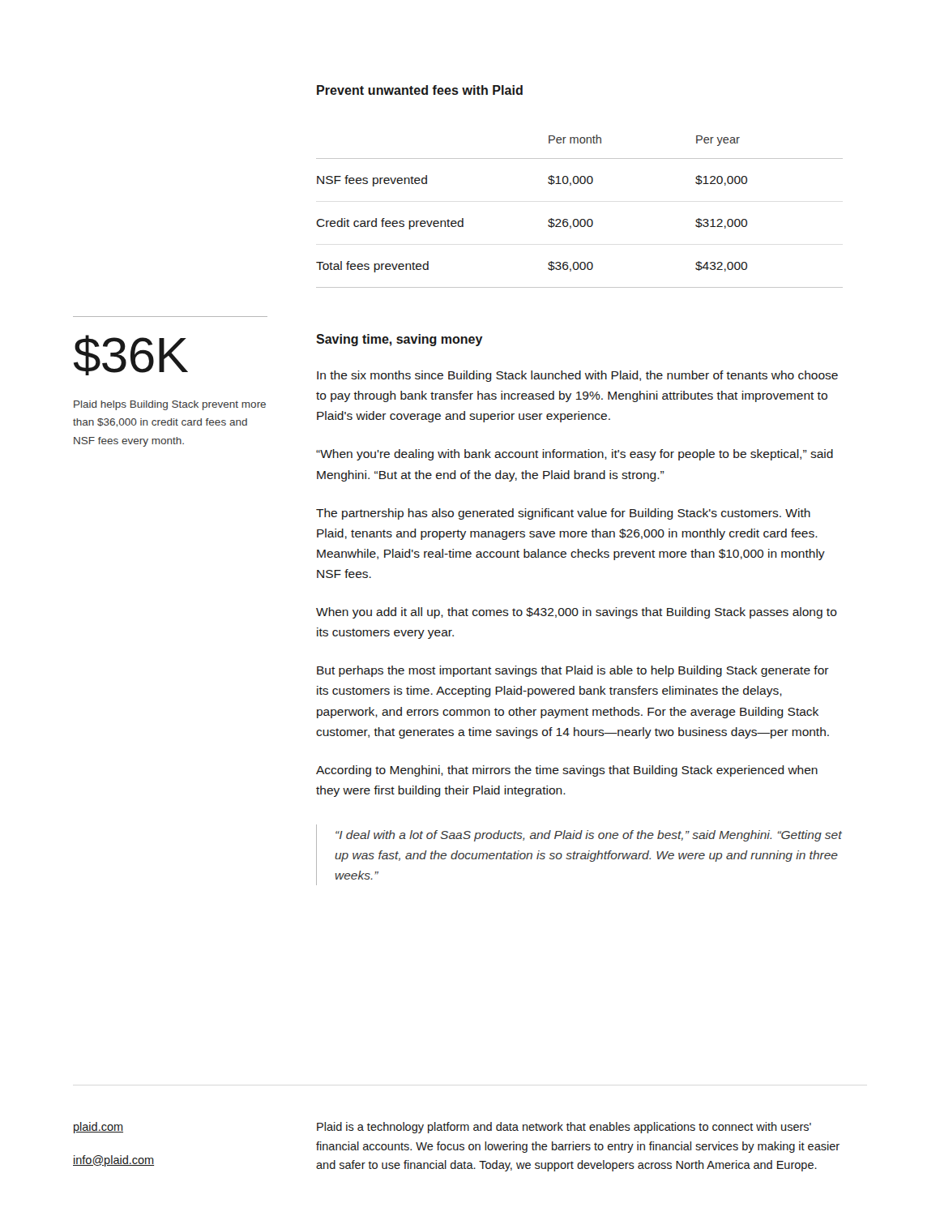$36K
Plaid helps Building Stack prevent more than $36,000 in credit card fees and NSF fees every month.
Prevent unwanted fees with Plaid
| | Per month | Per year |
| --- | --- | --- |
| NSF fees prevented | $10,000 | $120,000 |
| Credit card fees prevented | $26,000 | $312,000 |
| Total fees prevented | $36,000 | $432,000 |
Saving time, saving money
In the six months since Building Stack launched with Plaid, the number of tenants who choose to pay through bank transfer has increased by 19%. Menghini attributes that improvement to Plaid's wider coverage and superior user experience.
“When you're dealing with bank account information, it's easy for people to be skeptical,” said Menghini. “But at the end of the day, the Plaid brand is strong.”
The partnership has also generated significant value for Building Stack's customers. With Plaid, tenants and property managers save more than $26,000 in monthly credit card fees. Meanwhile, Plaid's real-time account balance checks prevent more than $10,000 in monthly NSF fees.
When you add it all up, that comes to $432,000 in savings that Building Stack passes along to its customers every year.
But perhaps the most important savings that Plaid is able to help Building Stack generate for its customers is time. Accepting Plaid-powered bank transfers eliminates the delays, paperwork, and errors common to other payment methods. For the average Building Stack customer, that generates a time savings of 14 hours—nearly two business days—per month.
According to Menghini, that mirrors the time savings that Building Stack experienced when they were first building their Plaid integration.
“I deal with a lot of SaaS products, and Plaid is one of the best,” said Menghini. “Getting set up was fast, and the documentation is so straightforward. We were up and running in three weeks.”
plaid.com info@plaid.com
Plaid is a technology platform and data network that enables applications to connect with users' financial accounts. We focus on lowering the barriers to entry in financial services by making it easier and safer to use financial data. Today, we support developers across North America and Europe.